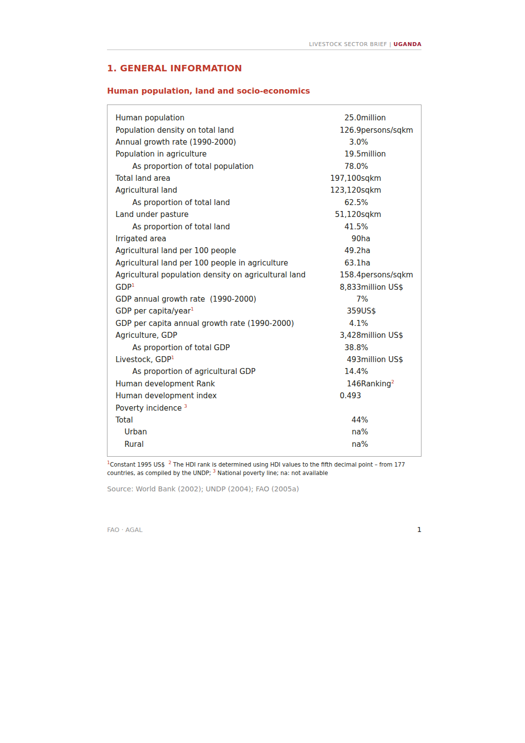LIVESTOCK SECTOR BRIEF | UGANDA
1. GENERAL INFORMATION
Human population, land and socio-economics
| Human population | 25.0 | million |
| Population density on total land | 126.9 | persons/sqkm |
| Annual growth rate (1990-2000) | 3.0 | % |
| Population in agriculture | 19.5 | million |
| As proportion of total population | 78.0 | % |
| Total land area | 197,100 | sqkm |
| Agricultural land | 123,120 | sqkm |
| As proportion of total land | 62.5 | % |
| Land under pasture | 51,120 | sqkm |
| As proportion of total land | 41.5 | % |
| Irrigated area | 90 | ha |
| Agricultural land per 100 people | 49.2 | ha |
| Agricultural land per 100 people in agriculture | 63.1 | ha |
| Agricultural population density on agricultural land | 158.4 | persons/sqkm |
| GDP 1 | 8,833 | million US$ |
| GDP annual growth rate (1990-2000) | 7 | % |
| GDP per capita/year 1 | 359 | US$ |
| GDP per capita annual growth rate (1990-2000) | 4.1 | % |
| Agriculture, GDP | 3,428 | million US$ |
| As proportion of total GDP | 38.8 | % |
| Livestock, GDP 1 | 493 | million US$ |
| As proportion of agricultural GDP | 14.4 | % |
| Human development Rank | 146 | Ranking 2 |
| Human development index | 0.493 | |
| Poverty incidence 3 | | |
| Total | 44 | % |
| Urban | na | % |
| Rural | na | % |
1Constant 1995 US$ 2 The HDI rank is determined using HDI values to the fifth decimal point – from 177 countries, as compiled by the UNDP; 3 National poverty line; na: not available
Source: World Bank (2002); UNDP (2004); FAO (2005a)
FAO · AGAL
1